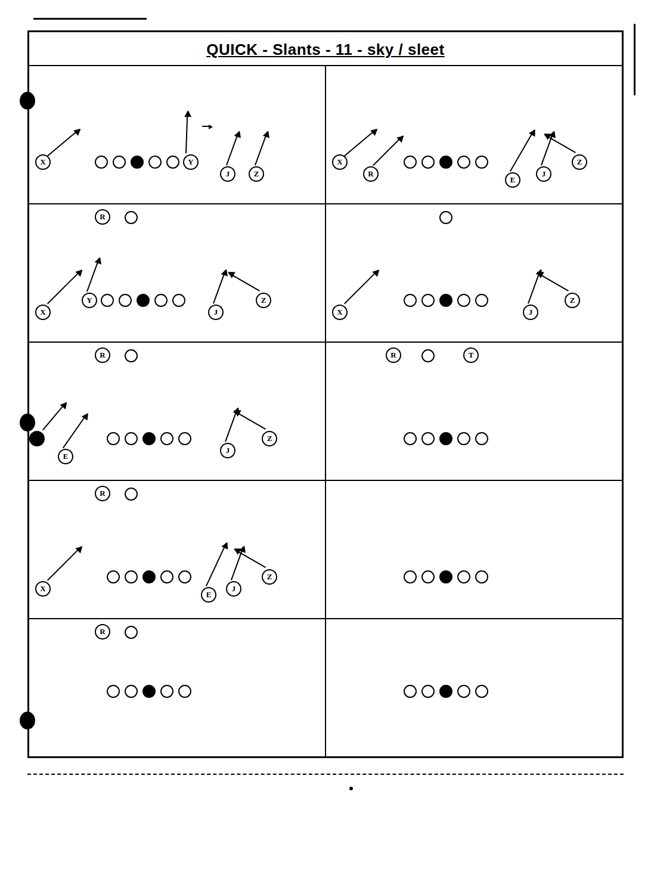QUICK - Slants - 11 - sky / sleet
| Y J Z X R | X R E J Z |
| Y X J Z R | X J Z R T |
| X E J Z R | |
| X E J Z R | |